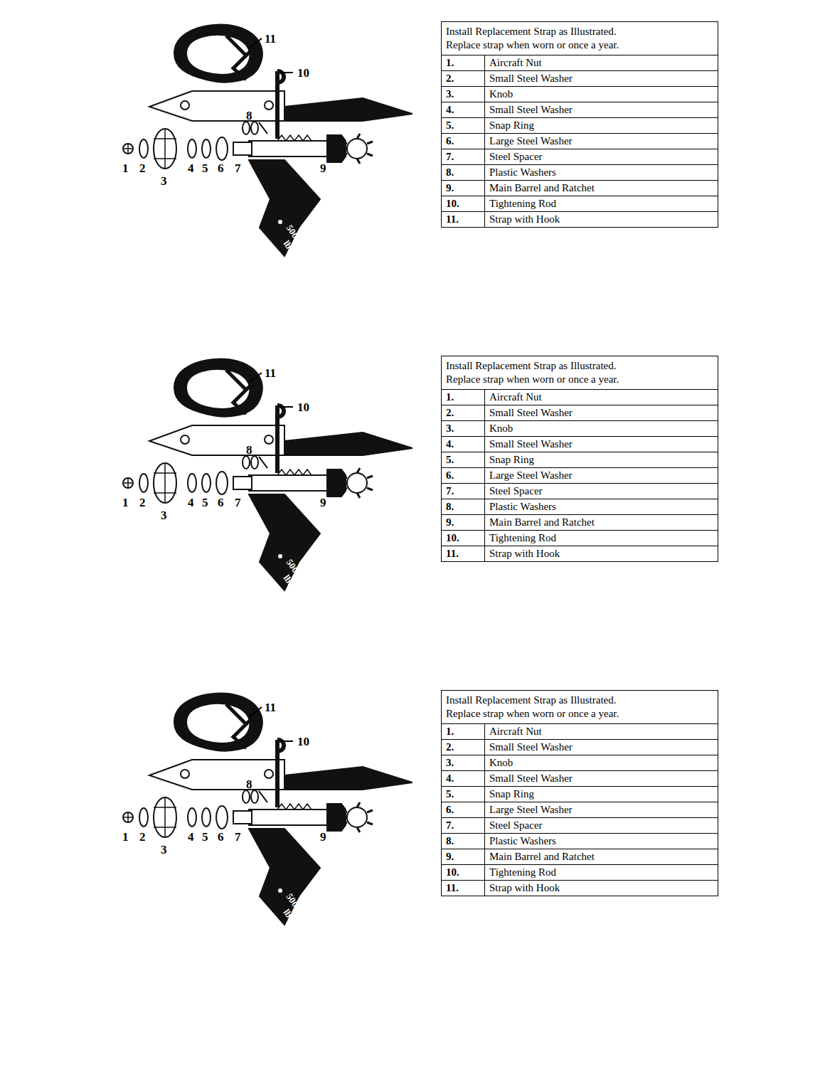1 2 3 4 5 6 7 8 9 10 11 500 lbs
Install Replacement Strap as Illustrated. Replace strap when worn or once a year.
| 1. | Aircraft Nut |
| 2. | Small Steel Washer |
| 3. | Knob |
| 4. | Small Steel Washer |
| 5. | Snap Ring |
| 6. | Large Steel Washer |
| 7. | Steel Spacer |
| 8. | Plastic Washers |
| 9. | Main Barrel and Ratchet |
| 10. | Tightening Rod |
| 11. | Strap with Hook |
1 2 3 4 5 6 7 8 9 10 11 500 lbs
Install Replacement Strap as Illustrated. Replace strap when worn or once a year.
| 1. | Aircraft Nut |
| 2. | Small Steel Washer |
| 3. | Knob |
| 4. | Small Steel Washer |
| 5. | Snap Ring |
| 6. | Large Steel Washer |
| 7. | Steel Spacer |
| 8. | Plastic Washers |
| 9. | Main Barrel and Ratchet |
| 10. | Tightening Rod |
| 11. | Strap with Hook |
1 2 3 4 5 6 7 8 9 10 11 500 lbs
Install Replacement Strap as Illustrated. Replace strap when worn or once a year.
| 1. | Aircraft Nut |
| 2. | Small Steel Washer |
| 3. | Knob |
| 4. | Small Steel Washer |
| 5. | Snap Ring |
| 6. | Large Steel Washer |
| 7. | Steel Spacer |
| 8. | Plastic Washers |
| 9. | Main Barrel and Ratchet |
| 10. | Tightening Rod |
| 11. | Strap with Hook |